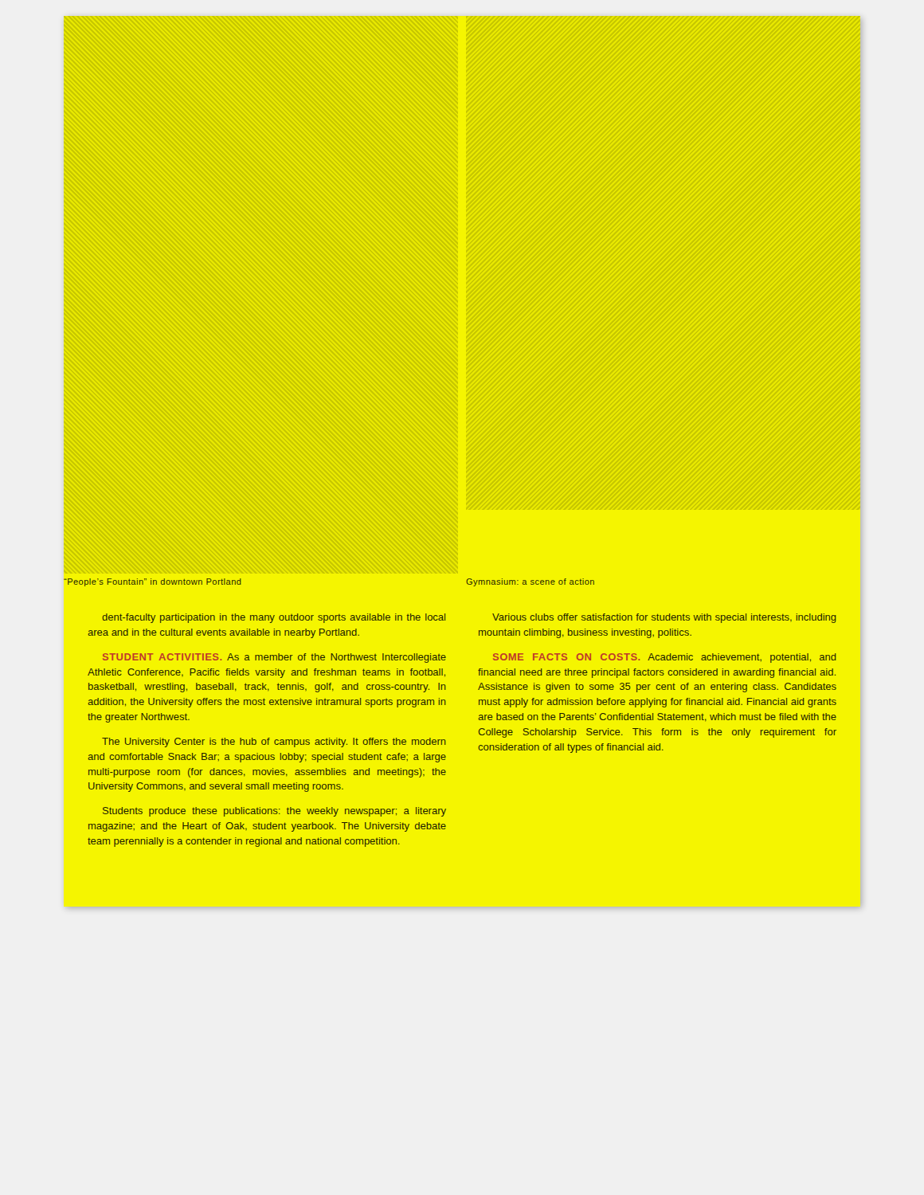“People’s Fountain” in downtown Portland
Gymnasium: a scene of action
dent-faculty participation in the many outdoor sports available in the local area and in the cultural events available in nearby Portland.
STUDENT ACTIVITIES. As a member of the Northwest Intercollegiate Athletic Conference, Pacific fields varsity and freshman teams in football, basketball, wrestling, baseball, track, tennis, golf, and cross-country. In addition, the University offers the most extensive intramural sports program in the greater Northwest.
The University Center is the hub of campus activity. It offers the modern and comfortable Snack Bar; a spacious lobby; special student cafe; a large multi-purpose room (for dances, movies, assemblies and meetings); the University Commons, and several small meeting rooms.
Students produce these publications: the weekly newspaper; a literary magazine; and the Heart of Oak, student yearbook. The University debate team perennially is a contender in regional and national competition.
Various clubs offer satisfaction for students with special interests, including mountain climbing, business investing, politics.
SOME FACTS ON COSTS. Academic achievement, potential, and financial need are three principal factors considered in awarding financial aid. Assistance is given to some 35 per cent of an entering class. Candidates must apply for admission before applying for financial aid. Financial aid grants are based on the Parents’ Confidential Statement, which must be filed with the College Scholarship Service. This form is the only requirement for consideration of all types of financial aid.